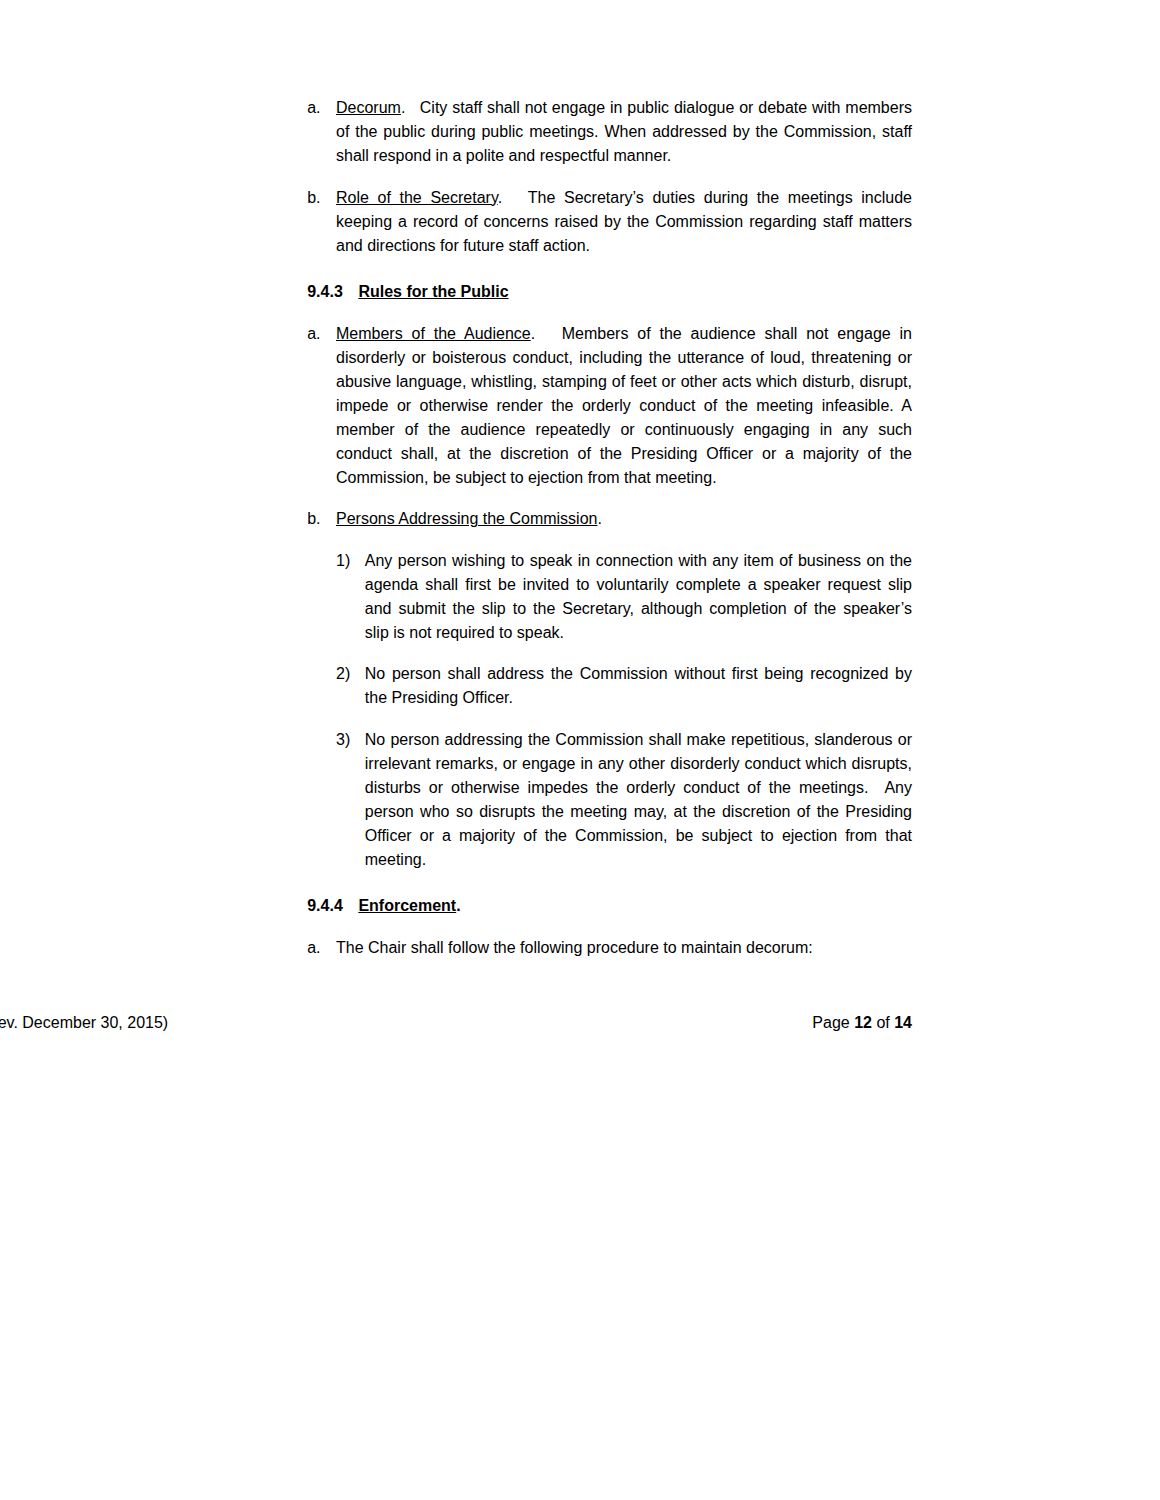a.
Decorum. City staff shall not engage in public dialogue or debate with members of the public during public meetings. When addressed by the Commission, staff shall respond in a polite and respectful manner.
b.
Role of the Secretary. The Secretary’s duties during the meetings include keeping a record of concerns raised by the Commission regarding staff matters and directions for future staff action.
9.4.3 Rules for the Public
a.
Members of the Audience. Members of the audience shall not engage in disorderly or boisterous conduct, including the utterance of loud, threatening or abusive language, whistling, stamping of feet or other acts which disturb, disrupt, impede or otherwise render the orderly conduct of the meeting infeasible. A member of the audience repeatedly or continuously engaging in any such conduct shall, at the discretion of the Presiding Officer or a majority of the Commission, be subject to ejection from that meeting.
b.
Persons Addressing the Commission.
1)
Any person wishing to speak in connection with any item of business on the agenda shall first be invited to voluntarily complete a speaker request slip and submit the slip to the Secretary, although completion of the speaker’s slip is not required to speak.
2)
No person shall address the Commission without first being recognized by the Presiding Officer.
3)
No person addressing the Commission shall make repetitious, slanderous or irrelevant remarks, or engage in any other disorderly conduct which disrupts, disturbs or otherwise impedes the orderly conduct of the meetings. Any person who so disrupts the meeting may, at the discretion of the Presiding Officer or a majority of the Commission, be subject to ejection from that meeting.
9.4.4 Enforcement.
a.
The Chair shall follow the following procedure to maintain decorum:
Page 12 of 14
(Rev. December 30, 2015)